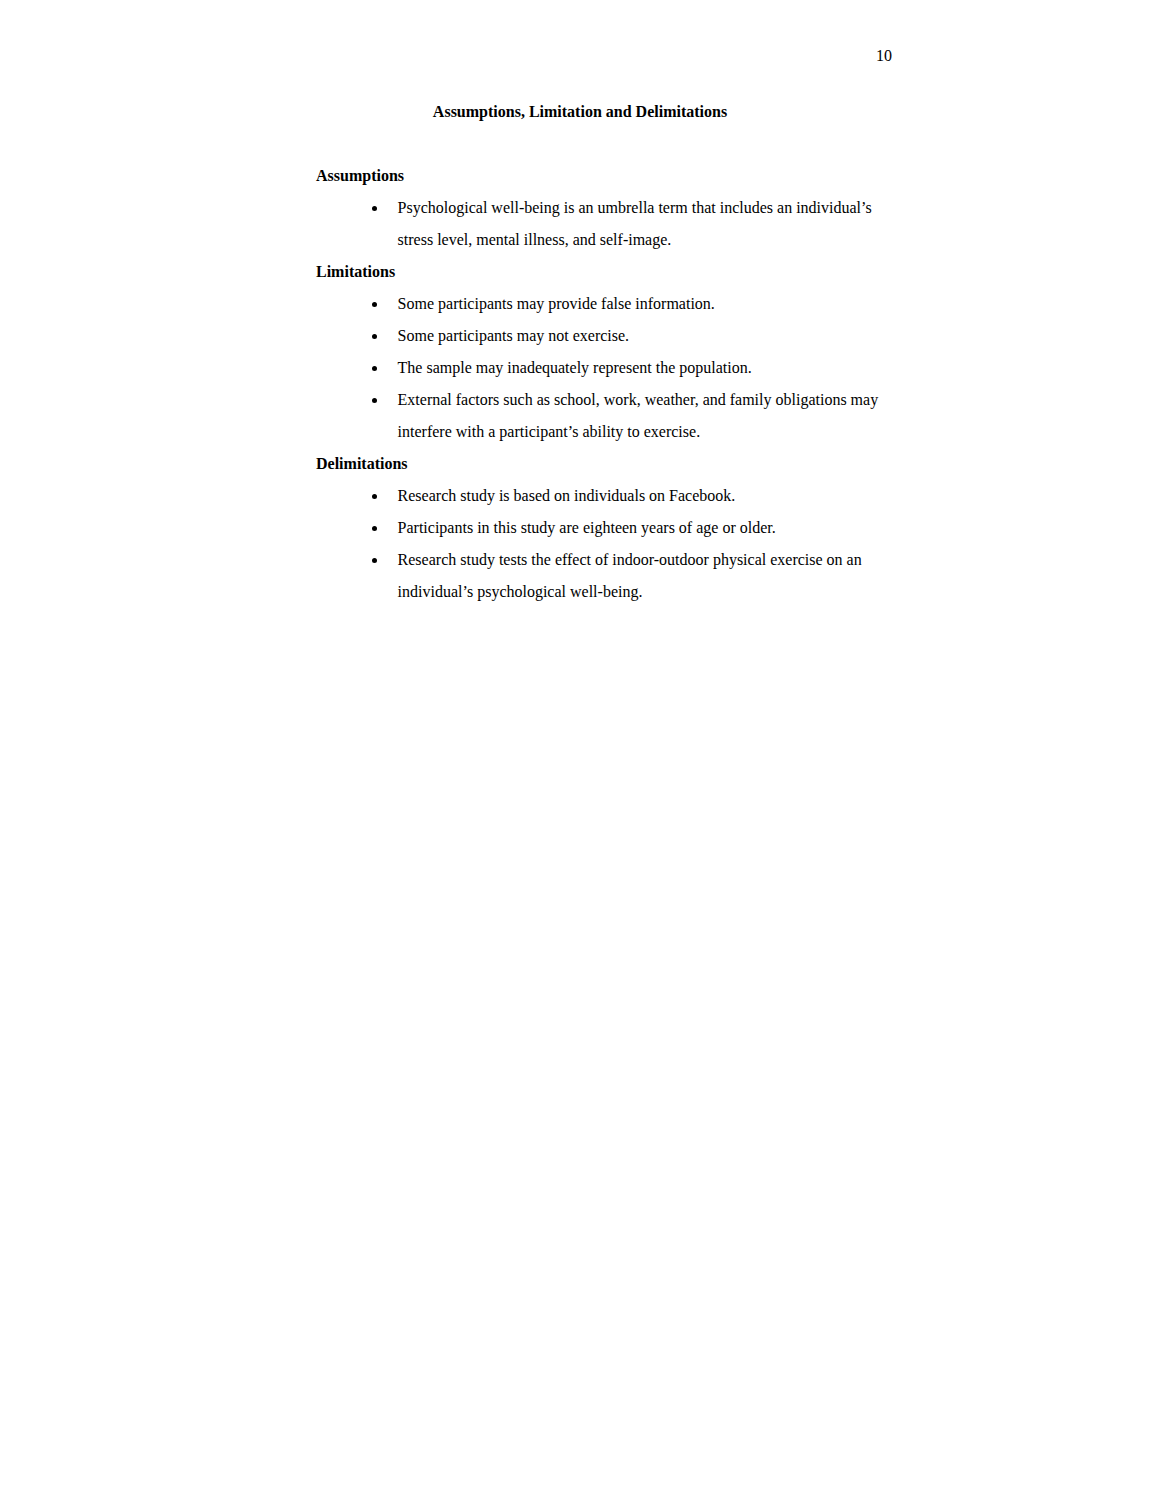10
Assumptions, Limitation and Delimitations
Assumptions
Psychological well-being is an umbrella term that includes an individual’s stress level, mental illness, and self-image.
Limitations
Some participants may provide false information.
Some participants may not exercise.
The sample may inadequately represent the population.
External factors such as school, work, weather, and family obligations may interfere with a participant’s ability to exercise.
Delimitations
Research study is based on individuals on Facebook.
Participants in this study are eighteen years of age or older.
Research study tests the effect of indoor-outdoor physical exercise on an individual’s psychological well-being.